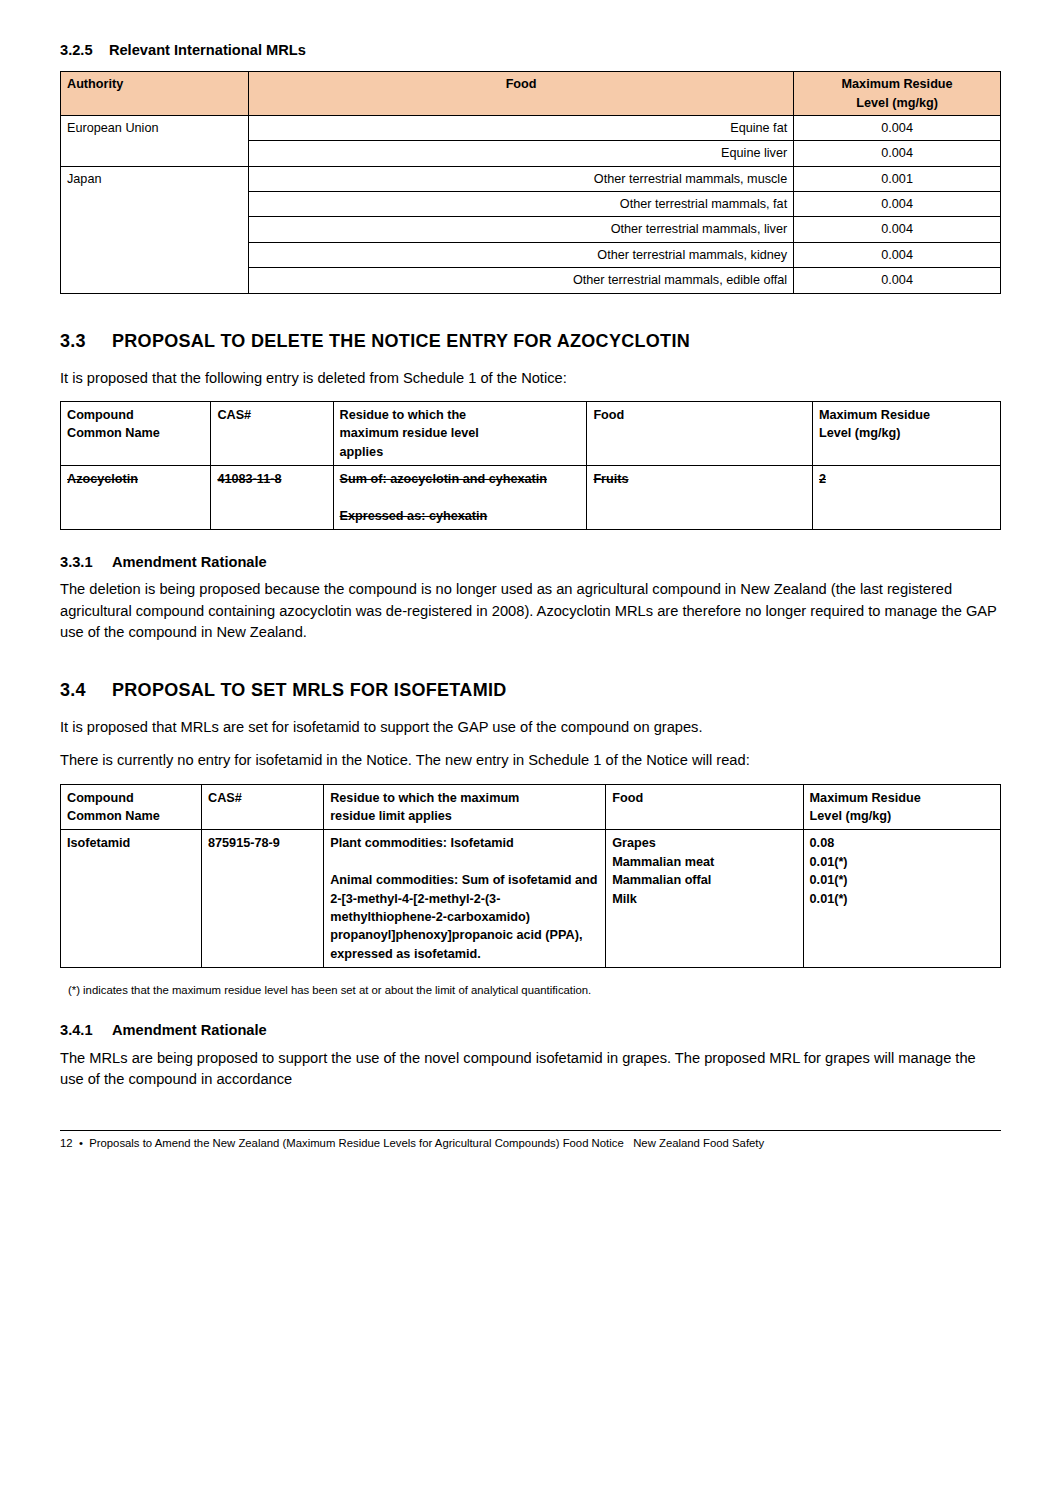3.2.5 Relevant International MRLs
| Authority | Food | Maximum Residue Level (mg/kg) |
| --- | --- | --- |
| European Union | Equine fat | 0.004 |
| Equine liver | 0.004 |
| Japan | Other terrestrial mammals, muscle | 0.001 |
| Other terrestrial mammals, fat | 0.004 |
| Other terrestrial mammals, liver | 0.004 |
| Other terrestrial mammals, kidney | 0.004 |
| Other terrestrial mammals, edible offal | 0.004 |
3.3 PROPOSAL TO DELETE THE NOTICE ENTRY FOR AZOCYCLOTIN
It is proposed that the following entry is deleted from Schedule 1 of the Notice:
| Compound Common Name | CAS# | Residue to which the maximum residue level applies | Food | Maximum Residue Level (mg/kg) |
| --- | --- | --- | --- | --- |
| Azocyclotin | 41083-11-8 | Sum of: azocyclotin and cyhexatin Expressed as: cyhexatin | Fruits | 2 |
3.3.1 Amendment Rationale
The deletion is being proposed because the compound is no longer used as an agricultural compound in New Zealand (the last registered agricultural compound containing azocyclotin was de-registered in 2008). Azocyclotin MRLs are therefore no longer required to manage the GAP use of the compound in New Zealand.
3.4 PROPOSAL TO SET MRLS FOR ISOFETAMID
It is proposed that MRLs are set for isofetamid to support the GAP use of the compound on grapes.
There is currently no entry for isofetamid in the Notice. The new entry in Schedule 1 of the Notice will read:
| Compound Common Name | CAS# | Residue to which the maximum residue limit applies | Food | Maximum Residue Level (mg/kg) |
| --- | --- | --- | --- | --- |
| Isofetamid | 875915-78-9 | Plant commodities: Isofetamid Animal commodities: Sum of isofetamid and 2-[3-methyl-4-[2-methyl-2-(3-methylthiophene-2-carboxamido) propanoyl]phenoxy]propanoic acid (PPA), expressed as isofetamid. | Grapes Mammalian meat Mammalian offal Milk | 0.08 0.01(*) 0.01(*) 0.01(*) |
(*) indicates that the maximum residue level has been set at or about the limit of analytical quantification.
3.4.1 Amendment Rationale
The MRLs are being proposed to support the use of the novel compound isofetamid in grapes. The proposed MRL for grapes will manage the use of the compound in accordance
12 • Proposals to Amend the New Zealand (Maximum Residue Levels for Agricultural Compounds) Food Notice New Zealand Food Safety